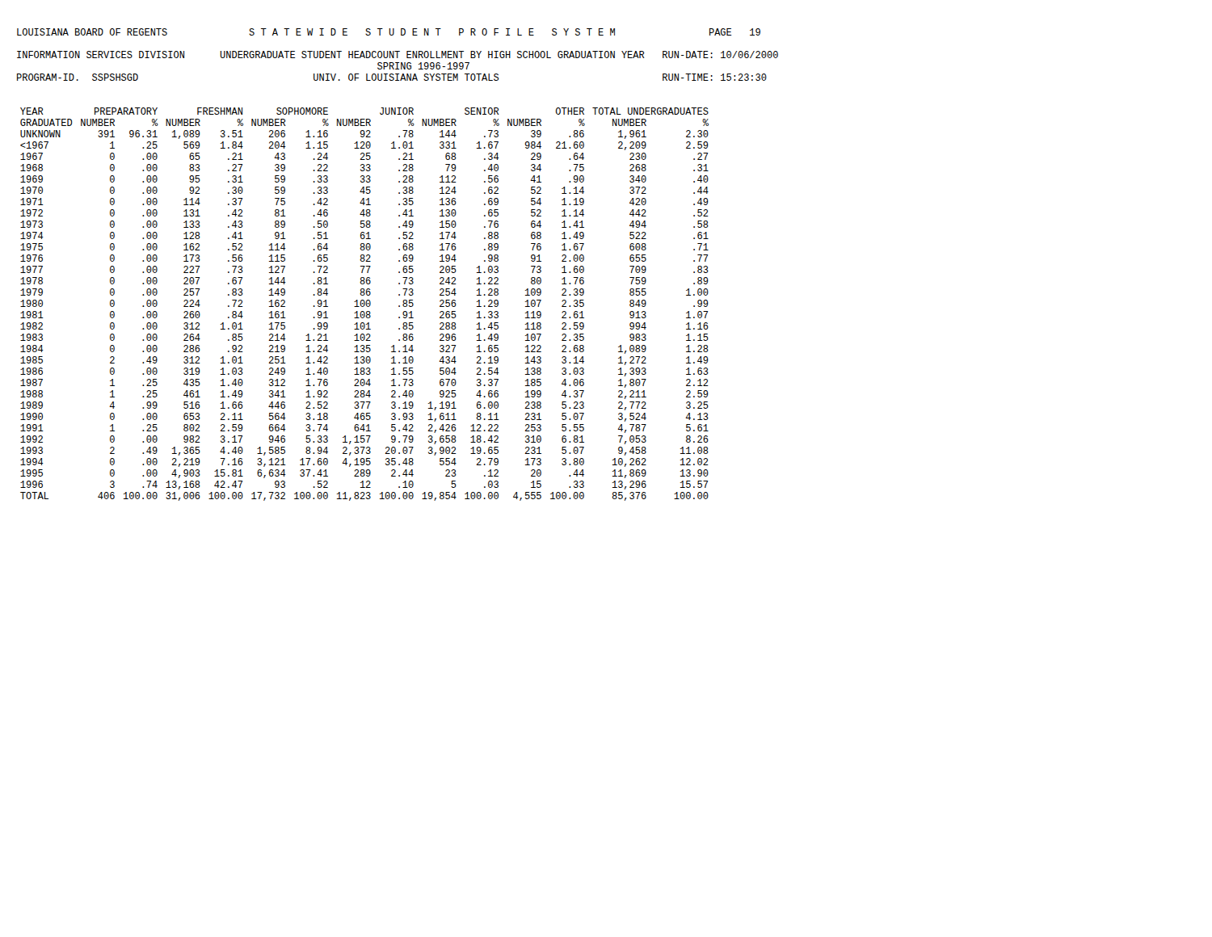LOUISIANA BOARD OF REGENTS S T A T E W I D E S T U D E N T P R O F I L E S Y S T E M PAGE 19 INFORMATION SERVICES DIVISION UNDERGRADUATE STUDENT HEADCOUNT ENROLLMENT BY HIGH SCHOOL GRADUATION YEAR RUN-DATE: 10/06/2000 SPRING 1996-1997 PROGRAM-ID. SSPSHSGD UNIV. OF LOUISIANA SYSTEM TOTALS RUN-TIME: 15:23:30
| YEAR | PREPARATORY | FRESHMAN | SOPHOMORE | JUNIOR | SENIOR | OTHER | TOTAL UNDERGRADUATES |
| --- | --- | --- | --- | --- | --- | --- | --- |
| GRADUATED | NUMBER | % | NUMBER | % | NUMBER | % | NUMBER | % | NUMBER | % | NUMBER | % | NUMBER | % |
| UNKNOWN | 391 | 96.31 | 1,089 | 3.51 | 206 | 1.16 | 92 | .78 | 144 | .73 | 39 | .86 | 1,961 | 2.30 |
| <1967 | 1 | .25 | 569 | 1.84 | 204 | 1.15 | 120 | 1.01 | 331 | 1.67 | 984 | 21.60 | 2,209 | 2.59 |
| 1967 | 0 | .00 | 65 | .21 | 43 | .24 | 25 | .21 | 68 | .34 | 29 | .64 | 230 | .27 |
| 1968 | 0 | .00 | 83 | .27 | 39 | .22 | 33 | .28 | 79 | .40 | 34 | .75 | 268 | .31 |
| 1969 | 0 | .00 | 95 | .31 | 59 | .33 | 33 | .28 | 112 | .56 | 41 | .90 | 340 | .40 |
| 1970 | 0 | .00 | 92 | .30 | 59 | .33 | 45 | .38 | 124 | .62 | 52 | 1.14 | 372 | .44 |
| 1971 | 0 | .00 | 114 | .37 | 75 | .42 | 41 | .35 | 136 | .69 | 54 | 1.19 | 420 | .49 |
| 1972 | 0 | .00 | 131 | .42 | 81 | .46 | 48 | .41 | 130 | .65 | 52 | 1.14 | 442 | .52 |
| 1973 | 0 | .00 | 133 | .43 | 89 | .50 | 58 | .49 | 150 | .76 | 64 | 1.41 | 494 | .58 |
| 1974 | 0 | .00 | 128 | .41 | 91 | .51 | 61 | .52 | 174 | .88 | 68 | 1.49 | 522 | .61 |
| 1975 | 0 | .00 | 162 | .52 | 114 | .64 | 80 | .68 | 176 | .89 | 76 | 1.67 | 608 | .71 |
| 1976 | 0 | .00 | 173 | .56 | 115 | .65 | 82 | .69 | 194 | .98 | 91 | 2.00 | 655 | .77 |
| 1977 | 0 | .00 | 227 | .73 | 127 | .72 | 77 | .65 | 205 | 1.03 | 73 | 1.60 | 709 | .83 |
| 1978 | 0 | .00 | 207 | .67 | 144 | .81 | 86 | .73 | 242 | 1.22 | 80 | 1.76 | 759 | .89 |
| 1979 | 0 | .00 | 257 | .83 | 149 | .84 | 86 | .73 | 254 | 1.28 | 109 | 2.39 | 855 | 1.00 |
| 1980 | 0 | .00 | 224 | .72 | 162 | .91 | 100 | .85 | 256 | 1.29 | 107 | 2.35 | 849 | .99 |
| 1981 | 0 | .00 | 260 | .84 | 161 | .91 | 108 | .91 | 265 | 1.33 | 119 | 2.61 | 913 | 1.07 |
| 1982 | 0 | .00 | 312 | 1.01 | 175 | .99 | 101 | .85 | 288 | 1.45 | 118 | 2.59 | 994 | 1.16 |
| 1983 | 0 | .00 | 264 | .85 | 214 | 1.21 | 102 | .86 | 296 | 1.49 | 107 | 2.35 | 983 | 1.15 |
| 1984 | 0 | .00 | 286 | .92 | 219 | 1.24 | 135 | 1.14 | 327 | 1.65 | 122 | 2.68 | 1,089 | 1.28 |
| 1985 | 2 | .49 | 312 | 1.01 | 251 | 1.42 | 130 | 1.10 | 434 | 2.19 | 143 | 3.14 | 1,272 | 1.49 |
| 1986 | 0 | .00 | 319 | 1.03 | 249 | 1.40 | 183 | 1.55 | 504 | 2.54 | 138 | 3.03 | 1,393 | 1.63 |
| 1987 | 1 | .25 | 435 | 1.40 | 312 | 1.76 | 204 | 1.73 | 670 | 3.37 | 185 | 4.06 | 1,807 | 2.12 |
| 1988 | 1 | .25 | 461 | 1.49 | 341 | 1.92 | 284 | 2.40 | 925 | 4.66 | 199 | 4.37 | 2,211 | 2.59 |
| 1989 | 4 | .99 | 516 | 1.66 | 446 | 2.52 | 377 | 3.19 | 1,191 | 6.00 | 238 | 5.23 | 2,772 | 3.25 |
| 1990 | 0 | .00 | 653 | 2.11 | 564 | 3.18 | 465 | 3.93 | 1,611 | 8.11 | 231 | 5.07 | 3,524 | 4.13 |
| 1991 | 1 | .25 | 802 | 2.59 | 664 | 3.74 | 641 | 5.42 | 2,426 | 12.22 | 253 | 5.55 | 4,787 | 5.61 |
| 1992 | 0 | .00 | 982 | 3.17 | 946 | 5.33 | 1,157 | 9.79 | 3,658 | 18.42 | 310 | 6.81 | 7,053 | 8.26 |
| 1993 | 2 | .49 | 1,365 | 4.40 | 1,585 | 8.94 | 2,373 | 20.07 | 3,902 | 19.65 | 231 | 5.07 | 9,458 | 11.08 |
| 1994 | 0 | .00 | 2,219 | 7.16 | 3,121 | 17.60 | 4,195 | 35.48 | 554 | 2.79 | 173 | 3.80 | 10,262 | 12.02 |
| 1995 | 0 | .00 | 4,903 | 15.81 | 6,634 | 37.41 | 289 | 2.44 | 23 | .12 | 20 | .44 | 11,869 | 13.90 |
| 1996 | 3 | .74 | 13,168 | 42.47 | 93 | .52 | 12 | .10 | 5 | .03 | 15 | .33 | 13,296 | 15.57 |
| TOTAL | 406 | 100.00 | 31,006 | 100.00 | 17,732 | 100.00 | 11,823 | 100.00 | 19,854 | 100.00 | 4,555 | 100.00 | 85,376 | 100.00 |